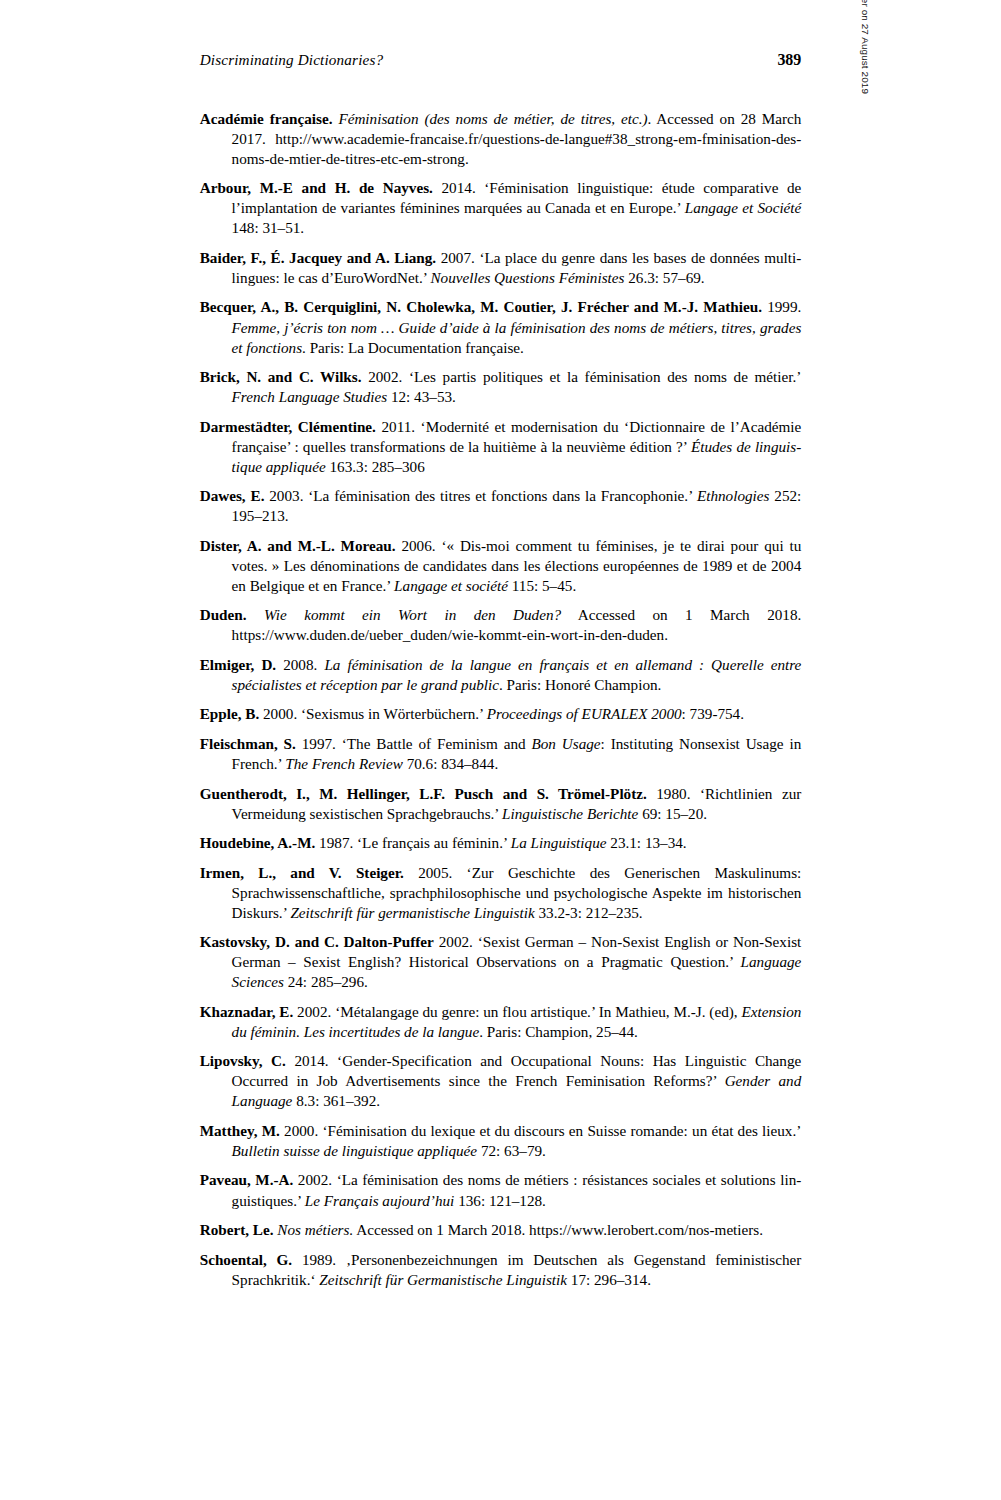Discriminating Dictionaries? 389
Downloaded from https://academic.oup.com/ijl/article-abstract/31/4/371/5055365 by Universiteit van Amsterdam user on 27 August 2019
Académie française. Féminisation (des noms de métier, de titres, etc.). Accessed on 28 March 2017. http://www.academie-francaise.fr/questions-de-langue#38_strong-em-fminisation-des-noms-de-mtier-de-titres-etc-em-strong.
Arbour, M.-E and H. de Nayves. 2014. ‘Féminisation linguistique: étude comparative de l’implantation de variantes féminines marquées au Canada et en Europe.’ Langage et Société 148: 31–51.
Baider, F., É. Jacquey and A. Liang. 2007. ‘La place du genre dans les bases de données multilingues: le cas d’EuroWordNet.’ Nouvelles Questions Féministes 26.3: 57–69.
Becquer, A., B. Cerquiglini, N. Cholewka, M. Coutier, J. Frécher and M.-J. Mathieu. 1999. Femme, j’écris ton nom … Guide d’aide à la féminisation des noms de métiers, titres, grades et fonctions. Paris: La Documentation française.
Brick, N. and C. Wilks. 2002. ‘Les partis politiques et la féminisation des noms de métier.’ French Language Studies 12: 43–53.
Darmestädter, Clémentine. 2011. ‘Modernité et modernisation du ‘Dictionnaire de l’Académie française’ : quelles transformations de la huitième à la neuvième édition ?’ Études de linguistique appliquée 163.3: 285–306
Dawes, E. 2003. ‘La féminisation des titres et fonctions dans la Francophonie.’ Ethnologies 252: 195–213.
Dister, A. and M.-L. Moreau. 2006. ‘« Dis-moi comment tu féminises, je te dirai pour qui tu votes. » Les dénominations de candidates dans les élections européennes de 1989 et de 2004 en Belgique et en France.’ Langage et société 115: 5–45.
Duden. Wie kommt ein Wort in den Duden? Accessed on 1 March 2018. https://www.duden.de/ueber_duden/wie-kommt-ein-wort-in-den-duden.
Elmiger, D. 2008. La féminisation de la langue en français et en allemand : Querelle entre spécialistes et réception par le grand public. Paris: Honoré Champion.
Epple, B. 2000. ‘Sexismus in Wörterbüchern.’ Proceedings of EURALEX 2000: 739-754.
Fleischman, S. 1997. ‘The Battle of Feminism and Bon Usage: Instituting Nonsexist Usage in French.’ The French Review 70.6: 834–844.
Guentherodt, I., M. Hellinger, L.F. Pusch and S. Trömel-Plötz. 1980. ‘Richtlinien zur Vermeidung sexistischen Sprachgebrauchs.’ Linguistische Berichte 69: 15–20.
Houdebine, A.-M. 1987. ‘Le français au féminin.’ La Linguistique 23.1: 13–34.
Irmen, L., and V. Steiger. 2005. ‘Zur Geschichte des Generischen Maskulinums: Sprachwissenschaftliche, sprachphilosophische und psychologische Aspekte im historischen Diskurs.’ Zeitschrift für germanistische Linguistik 33.2-3: 212–235.
Kastovsky, D. and C. Dalton-Puffer 2002. ‘Sexist German – Non-Sexist English or Non-Sexist German – Sexist English? Historical Observations on a Pragmatic Question.’ Language Sciences 24: 285–296.
Khaznadar, E. 2002. ‘Métalangage du genre: un flou artistique.’ In Mathieu, M.-J. (ed), Extension du féminin. Les incertitudes de la langue. Paris: Champion, 25–44.
Lipovsky, C. 2014. ‘Gender-Specification and Occupational Nouns: Has Linguistic Change Occurred in Job Advertisements since the French Feminisation Reforms?’ Gender and Language 8.3: 361–392.
Matthey, M. 2000. ‘Féminisation du lexique et du discours en Suisse romande: un état des lieux.’ Bulletin suisse de linguistique appliquée 72: 63–79.
Paveau, M.-A. 2002. ‘La féminisation des noms de métiers : résistances sociales et solutions linguistiques.’ Le Français aujourd’hui 136: 121–128.
Robert, Le. Nos métiers. Accessed on 1 March 2018. https://www.lerobert.com/nos-metiers.
Schoental, G. 1989. ‚Personenbezeichnungen im Deutschen als Gegenstand feministischer Sprachkritik.‘ Zeitschrift für Germanistische Linguistik 17: 296–314.